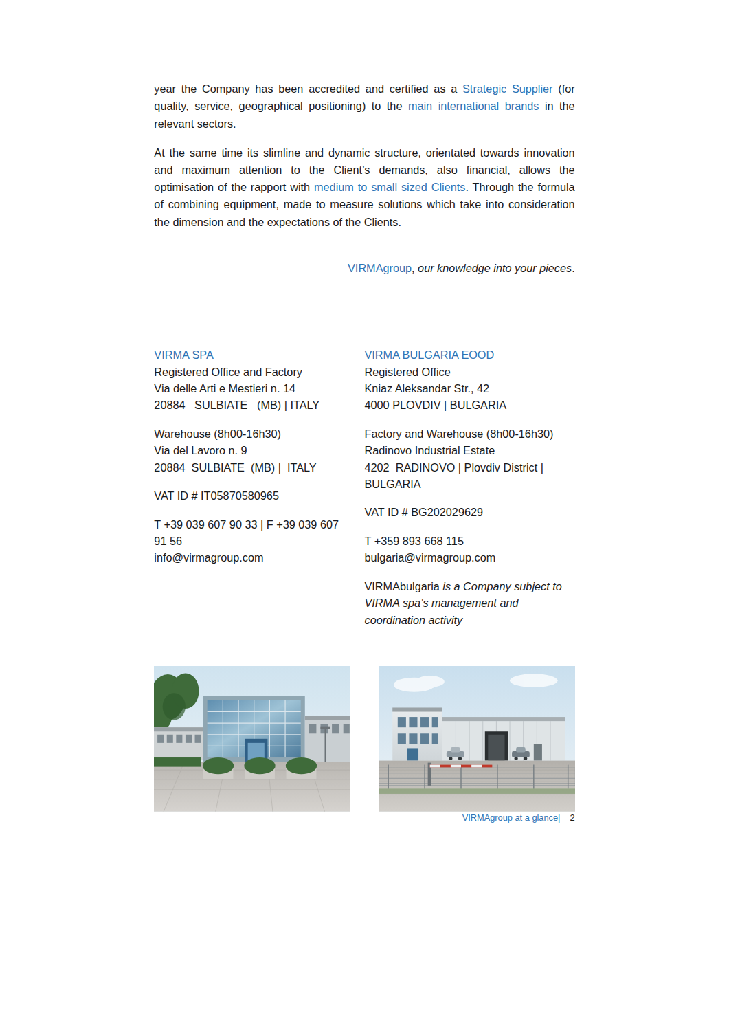year the Company has been accredited and certified as a Strategic Supplier (for quality, service, geographical positioning) to the main international brands in the relevant sectors.
At the same time its slimline and dynamic structure, orientated towards innovation and maximum attention to the Client’s demands, also financial, allows the optimisation of the rapport with medium to small sized Clients. Through the formula of combining equipment, made to measure solutions which take into consideration the dimension and the expectations of the Clients.
VIRMAgroup, our knowledge into your pieces.
| VIRMA SPA Registered Office and Factory Via delle Arti e Mestieri n. 14 20884 SULBIATE (MB) / ITALY Warehouse (8h00-16h30) Via del Lavoro n. 9 20884 SULBIATE (MB) / ITALY VAT ID # IT05870580965 T +39 039 607 90 33 / F +39 039 607 91 56 info@virmagroup.com | VIRMA BULGARIA EOOD Registered Office Kniaz Aleksandar Str., 42 4000 PLOVDIV / BULGARIA Factory and Warehouse (8h00-16h30) Radinovo Industrial Estate 4202 RADINOVO / Plovdiv District / BULGARIA VAT ID # BG202029629 T +359 893 668 115 bulgaria@virmagroup.com VIRMAbulgaria is a Company subject to VIRMA spa’s management and coordination activity |
VIRMAgroup at a glance|2